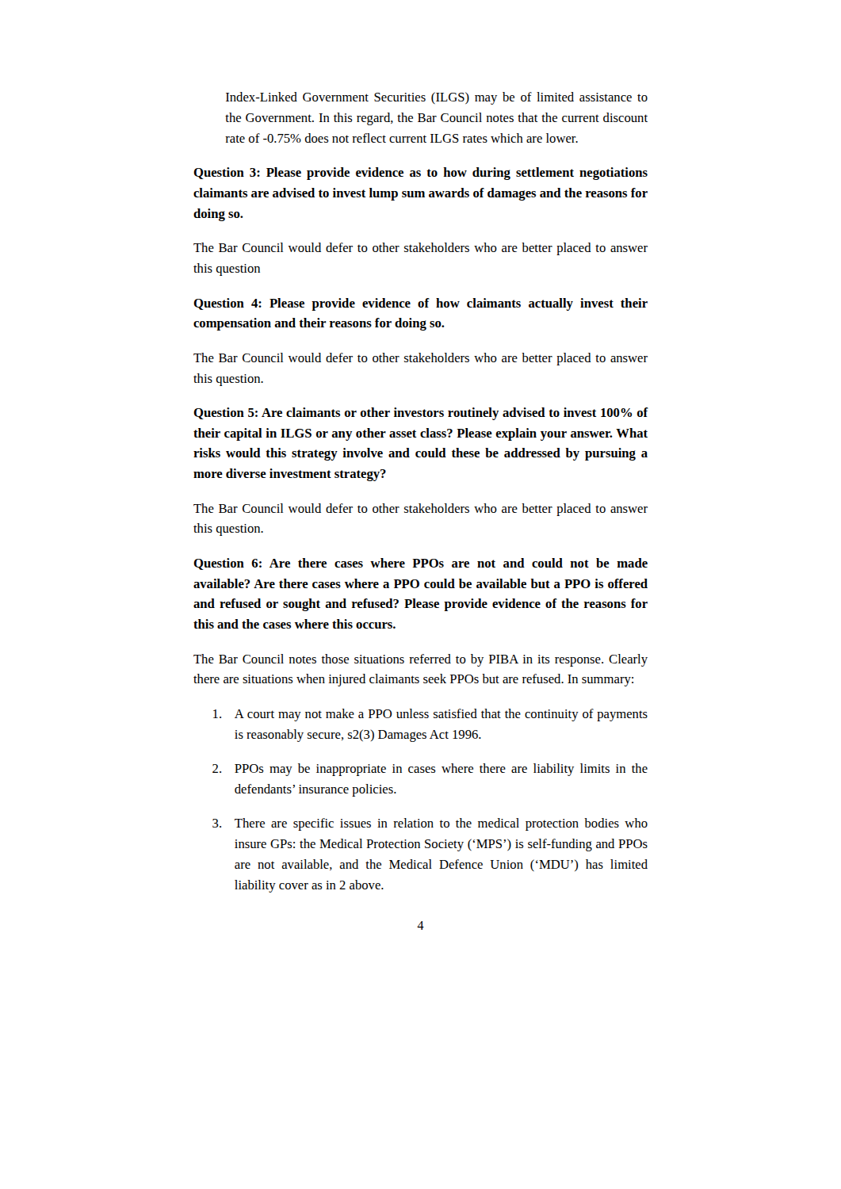Index-Linked Government Securities (ILGS) may be of limited assistance to the Government. In this regard, the Bar Council notes that the current discount rate of -0.75% does not reflect current ILGS rates which are lower.
Question 3: Please provide evidence as to how during settlement negotiations claimants are advised to invest lump sum awards of damages and the reasons for doing so.
The Bar Council would defer to other stakeholders who are better placed to answer this question
Question 4: Please provide evidence of how claimants actually invest their compensation and their reasons for doing so.
The Bar Council would defer to other stakeholders who are better placed to answer this question.
Question 5: Are claimants or other investors routinely advised to invest 100% of their capital in ILGS or any other asset class? Please explain your answer. What risks would this strategy involve and could these be addressed by pursuing a more diverse investment strategy?
The Bar Council would defer to other stakeholders who are better placed to answer this question.
Question 6: Are there cases where PPOs are not and could not be made available? Are there cases where a PPO could be available but a PPO is offered and refused or sought and refused? Please provide evidence of the reasons for this and the cases where this occurs.
The Bar Council notes those situations referred to by PIBA in its response. Clearly there are situations when injured claimants seek PPOs but are refused. In summary:
A court may not make a PPO unless satisfied that the continuity of payments is reasonably secure, s2(3) Damages Act 1996.
PPOs may be inappropriate in cases where there are liability limits in the defendants’ insurance policies.
There are specific issues in relation to the medical protection bodies who insure GPs: the Medical Protection Society (‘MPS’) is self-funding and PPOs are not available, and the Medical Defence Union (‘MDU’) has limited liability cover as in 2 above.
4